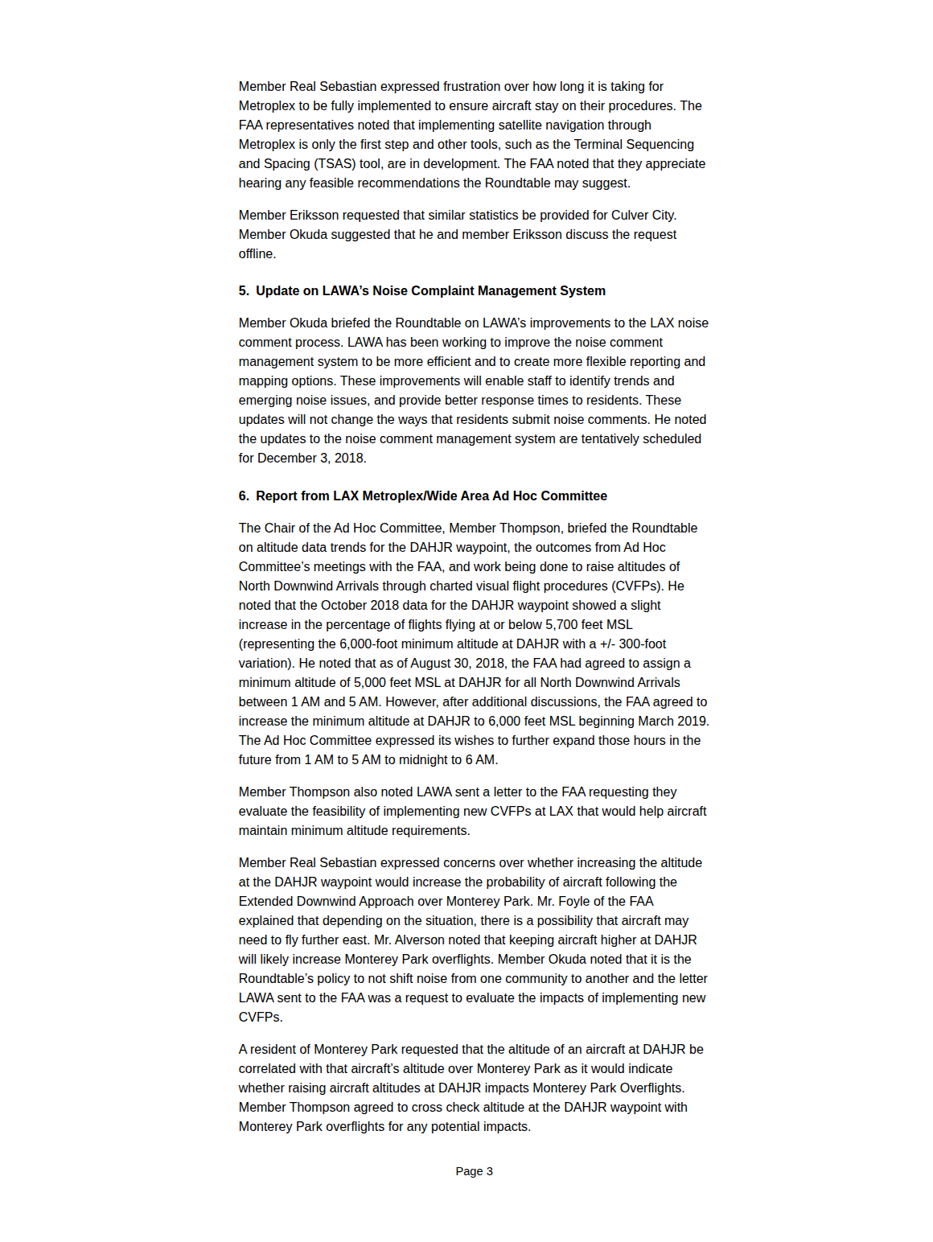Member Real Sebastian expressed frustration over how long it is taking for Metroplex to be fully implemented to ensure aircraft stay on their procedures. The FAA representatives noted that implementing satellite navigation through Metroplex is only the first step and other tools, such as the Terminal Sequencing and Spacing (TSAS) tool, are in development. The FAA noted that they appreciate hearing any feasible recommendations the Roundtable may suggest.
Member Eriksson requested that similar statistics be provided for Culver City. Member Okuda suggested that he and member Eriksson discuss the request offline.
5. Update on LAWA’s Noise Complaint Management System
Member Okuda briefed the Roundtable on LAWA’s improvements to the LAX noise comment process. LAWA has been working to improve the noise comment management system to be more efficient and to create more flexible reporting and mapping options. These improvements will enable staff to identify trends and emerging noise issues, and provide better response times to residents. These updates will not change the ways that residents submit noise comments. He noted the updates to the noise comment management system are tentatively scheduled for December 3, 2018.
6. Report from LAX Metroplex/Wide Area Ad Hoc Committee
The Chair of the Ad Hoc Committee, Member Thompson, briefed the Roundtable on altitude data trends for the DAHJR waypoint, the outcomes from Ad Hoc Committee’s meetings with the FAA, and work being done to raise altitudes of North Downwind Arrivals through charted visual flight procedures (CVFPs). He noted that the October 2018 data for the DAHJR waypoint showed a slight increase in the percentage of flights flying at or below 5,700 feet MSL (representing the 6,000-foot minimum altitude at DAHJR with a +/- 300-foot variation). He noted that as of August 30, 2018, the FAA had agreed to assign a minimum altitude of 5,000 feet MSL at DAHJR for all North Downwind Arrivals between 1 AM and 5 AM. However, after additional discussions, the FAA agreed to increase the minimum altitude at DAHJR to 6,000 feet MSL beginning March 2019. The Ad Hoc Committee expressed its wishes to further expand those hours in the future from 1 AM to 5 AM to midnight to 6 AM.
Member Thompson also noted LAWA sent a letter to the FAA requesting they evaluate the feasibility of implementing new CVFPs at LAX that would help aircraft maintain minimum altitude requirements.
Member Real Sebastian expressed concerns over whether increasing the altitude at the DAHJR waypoint would increase the probability of aircraft following the Extended Downwind Approach over Monterey Park. Mr. Foyle of the FAA explained that depending on the situation, there is a possibility that aircraft may need to fly further east. Mr. Alverson noted that keeping aircraft higher at DAHJR will likely increase Monterey Park overflights. Member Okuda noted that it is the Roundtable’s policy to not shift noise from one community to another and the letter LAWA sent to the FAA was a request to evaluate the impacts of implementing new CVFPs.
A resident of Monterey Park requested that the altitude of an aircraft at DAHJR be correlated with that aircraft’s altitude over Monterey Park as it would indicate whether raising aircraft altitudes at DAHJR impacts Monterey Park Overflights. Member Thompson agreed to cross check altitude at the DAHJR waypoint with Monterey Park overflights for any potential impacts.
Page 3